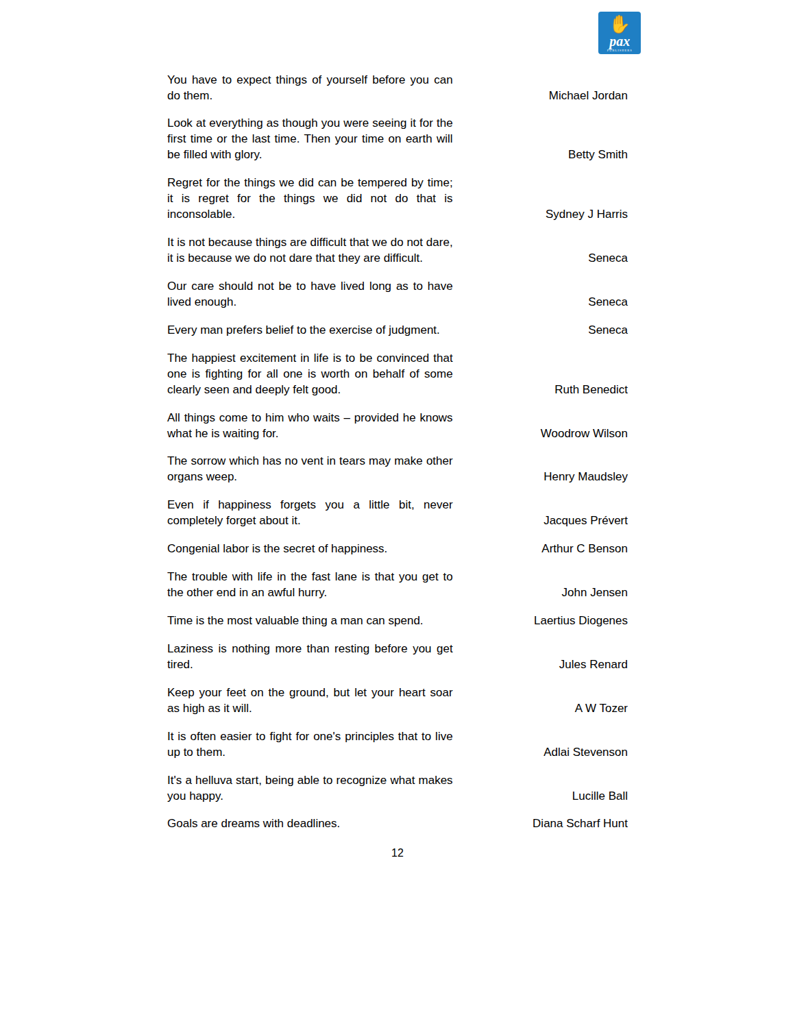✋ pax Publishers
| You have to expect things of yourself before you can do them. | Michael Jordan |
| Look at everything as though you were seeing it for the first time or the last time. Then your time on earth will be filled with glory. | Betty Smith |
| Regret for the things we did can be tempered by time; it is regret for the things we did not do that is inconsolable. | Sydney J Harris |
| It is not because things are difficult that we do not dare, it is because we do not dare that they are difficult. | Seneca |
| Our care should not be to have lived long as to have lived enough. | Seneca |
| Every man prefers belief to the exercise of judgment. | Seneca |
| The happiest excitement in life is to be convinced that one is fighting for all one is worth on behalf of some clearly seen and deeply felt good. | Ruth Benedict |
| All things come to him who waits – provided he knows what he is waiting for. | Woodrow Wilson |
| The sorrow which has no vent in tears may make other organs weep. | Henry Maudsley |
| Even if happiness forgets you a little bit, never completely forget about it. | Jacques Prévert |
| Congenial labor is the secret of happiness. | Arthur C Benson |
| The trouble with life in the fast lane is that you get to the other end in an awful hurry. | John Jensen |
| Time is the most valuable thing a man can spend. | Laertius Diogenes |
| Laziness is nothing more than resting before you get tired. | Jules Renard |
| Keep your feet on the ground, but let your heart soar as high as it will. | A W Tozer |
| It is often easier to fight for one's principles that to live up to them. | Adlai Stevenson |
| It's a helluva start, being able to recognize what makes you happy. | Lucille Ball |
| Goals are dreams with deadlines. | Diana Scharf Hunt |
12